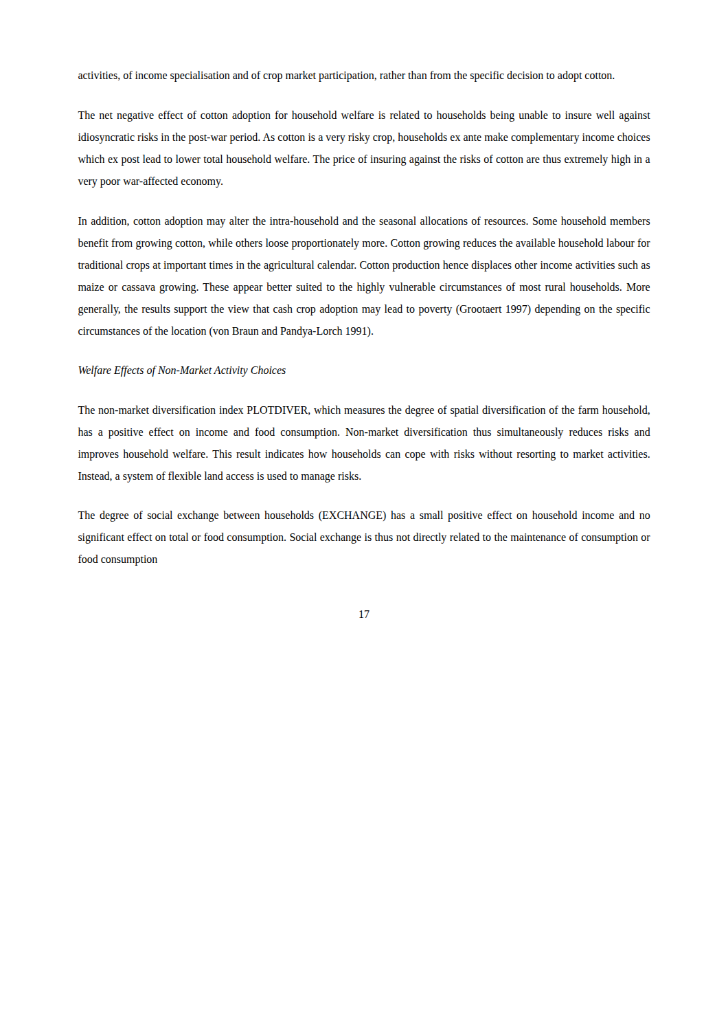activities, of income specialisation and of crop market participation, rather than from the specific decision to adopt cotton.
The net negative effect of cotton adoption for household welfare is related to households being unable to insure well against idiosyncratic risks in the post-war period. As cotton is a very risky crop, households ex ante make complementary income choices which ex post lead to lower total household welfare. The price of insuring against the risks of cotton are thus extremely high in a very poor war-affected economy.
In addition, cotton adoption may alter the intra-household and the seasonal allocations of resources. Some household members benefit from growing cotton, while others loose proportionately more. Cotton growing reduces the available household labour for traditional crops at important times in the agricultural calendar. Cotton production hence displaces other income activities such as maize or cassava growing. These appear better suited to the highly vulnerable circumstances of most rural households. More generally, the results support the view that cash crop adoption may lead to poverty (Grootaert 1997) depending on the specific circumstances of the location (von Braun and Pandya-Lorch 1991).
Welfare Effects of Non-Market Activity Choices
The non-market diversification index PLOTDIVER, which measures the degree of spatial diversification of the farm household, has a positive effect on income and food consumption. Non-market diversification thus simultaneously reduces risks and improves household welfare. This result indicates how households can cope with risks without resorting to market activities. Instead, a system of flexible land access is used to manage risks.
The degree of social exchange between households (EXCHANGE) has a small positive effect on household income and no significant effect on total or food consumption. Social exchange is thus not directly related to the maintenance of consumption or food consumption
17